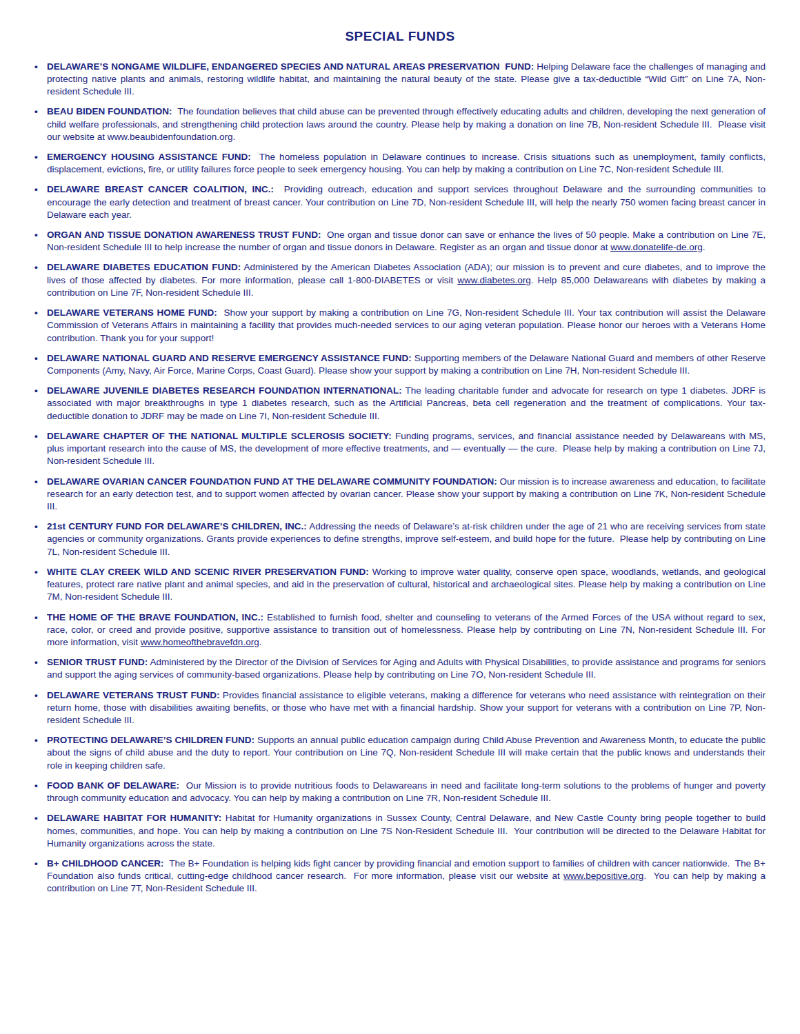SPECIAL FUNDS
DELAWARE’S NONGAME WILDLIFE, ENDANGERED SPECIES AND NATURAL AREAS PRESERVATION FUND: Helping Delaware face the challenges of managing and protecting native plants and animals, restoring wildlife habitat, and maintaining the natural beauty of the state. Please give a tax-deductible “Wild Gift” on Line 7A, Non-resident Schedule III.
BEAU BIDEN FOUNDATION: The foundation believes that child abuse can be prevented through effectively educating adults and children, developing the next generation of child welfare professionals, and strengthening child protection laws around the country. Please help by making a donation on line 7B, Non-resident Schedule III. Please visit our website at www.beaubidenfoundation.org.
EMERGENCY HOUSING ASSISTANCE FUND: The homeless population in Delaware continues to increase. Crisis situations such as unemployment, family conflicts, displacement, evictions, fire, or utility failures force people to seek emergency housing. You can help by making a contribution on Line 7C, Non-resident Schedule III.
DELAWARE BREAST CANCER COALITION, INC.: Providing outreach, education and support services throughout Delaware and the surrounding communities to encourage the early detection and treatment of breast cancer. Your contribution on Line 7D, Non-resident Schedule III, will help the nearly 750 women facing breast cancer in Delaware each year.
ORGAN AND TISSUE DONATION AWARENESS TRUST FUND: One organ and tissue donor can save or enhance the lives of 50 people. Make a contribution on Line 7E, Non-resident Schedule III to help increase the number of organ and tissue donors in Delaware. Register as an organ and tissue donor at www.donatelife-de.org.
DELAWARE DIABETES EDUCATION FUND: Administered by the American Diabetes Association (ADA); our mission is to prevent and cure diabetes, and to improve the lives of those affected by diabetes. For more information, please call 1-800-DIABETES or visit www.diabetes.org. Help 85,000 Delawareans with diabetes by making a contribution on Line 7F, Non-resident Schedule III.
DELAWARE VETERANS HOME FUND: Show your support by making a contribution on Line 7G, Non-resident Schedule III. Your tax contribution will assist the Delaware Commission of Veterans Affairs in maintaining a facility that provides much-needed services to our aging veteran population. Please honor our heroes with a Veterans Home contribution. Thank you for your support!
DELAWARE NATIONAL GUARD AND RESERVE EMERGENCY ASSISTANCE FUND: Supporting members of the Delaware National Guard and members of other Reserve Components (Amy, Navy, Air Force, Marine Corps, Coast Guard). Please show your support by making a contribution on Line 7H, Non-resident Schedule III.
DELAWARE JUVENILE DIABETES RESEARCH FOUNDATION INTERNATIONAL: The leading charitable funder and advocate for research on type 1 diabetes. JDRF is associated with major breakthroughs in type 1 diabetes research, such as the Artificial Pancreas, beta cell regeneration and the treatment of complications. Your tax-deductible donation to JDRF may be made on Line 7I, Non-resident Schedule III.
DELAWARE CHAPTER OF THE NATIONAL MULTIPLE SCLEROSIS SOCIETY: Funding programs, services, and financial assistance needed by Delawareans with MS, plus important research into the cause of MS, the development of more effective treatments, and — eventually — the cure. Please help by making a contribution on Line 7J, Non-resident Schedule III.
DELAWARE OVARIAN CANCER FOUNDATION FUND AT THE DELAWARE COMMUNITY FOUNDATION: Our mission is to increase awareness and education, to facilitate research for an early detection test, and to support women affected by ovarian cancer. Please show your support by making a contribution on Line 7K, Non-resident Schedule III.
21st CENTURY FUND FOR DELAWARE’S CHILDREN, INC.: Addressing the needs of Delaware’s at-risk children under the age of 21 who are receiving services from state agencies or community organizations. Grants provide experiences to define strengths, improve self-esteem, and build hope for the future. Please help by contributing on Line 7L, Non-resident Schedule III.
WHITE CLAY CREEK WILD AND SCENIC RIVER PRESERVATION FUND: Working to improve water quality, conserve open space, woodlands, wetlands, and geological features, protect rare native plant and animal species, and aid in the preservation of cultural, historical and archaeological sites. Please help by making a contribution on Line 7M, Non-resident Schedule III.
THE HOME OF THE BRAVE FOUNDATION, INC.: Established to furnish food, shelter and counseling to veterans of the Armed Forces of the USA without regard to sex, race, color, or creed and provide positive, supportive assistance to transition out of homelessness. Please help by contributing on Line 7N, Non-resident Schedule III. For more information, visit www.homeofthebravefdn.org.
SENIOR TRUST FUND: Administered by the Director of the Division of Services for Aging and Adults with Physical Disabilities, to provide assistance and programs for seniors and support the aging services of community-based organizations. Please help by contributing on Line 7O, Non-resident Schedule III.
DELAWARE VETERANS TRUST FUND: Provides financial assistance to eligible veterans, making a difference for veterans who need assistance with reintegration on their return home, those with disabilities awaiting benefits, or those who have met with a financial hardship. Show your support for veterans with a contribution on Line 7P, Non-resident Schedule III.
PROTECTING DELAWARE’S CHILDREN FUND: Supports an annual public education campaign during Child Abuse Prevention and Awareness Month, to educate the public about the signs of child abuse and the duty to report. Your contribution on Line 7Q, Non-resident Schedule III will make certain that the public knows and understands their role in keeping children safe.
FOOD BANK OF DELAWARE: Our Mission is to provide nutritious foods to Delawareans in need and facilitate long-term solutions to the problems of hunger and poverty through community education and advocacy. You can help by making a contribution on Line 7R, Non-resident Schedule III.
DELAWARE HABITAT FOR HUMANITY: Habitat for Humanity organizations in Sussex County, Central Delaware, and New Castle County bring people together to build homes, communities, and hope. You can help by making a contribution on Line 7S Non-Resident Schedule III. Your contribution will be directed to the Delaware Habitat for Humanity organizations across the state.
B+ CHILDHOOD CANCER: The B+ Foundation is helping kids fight cancer by providing financial and emotion support to families of children with cancer nationwide. The B+ Foundation also funds critical, cutting-edge childhood cancer research. For more information, please visit our website at www.bepositive.org. You can help by making a contribution on Line 7T, Non-Resident Schedule III.